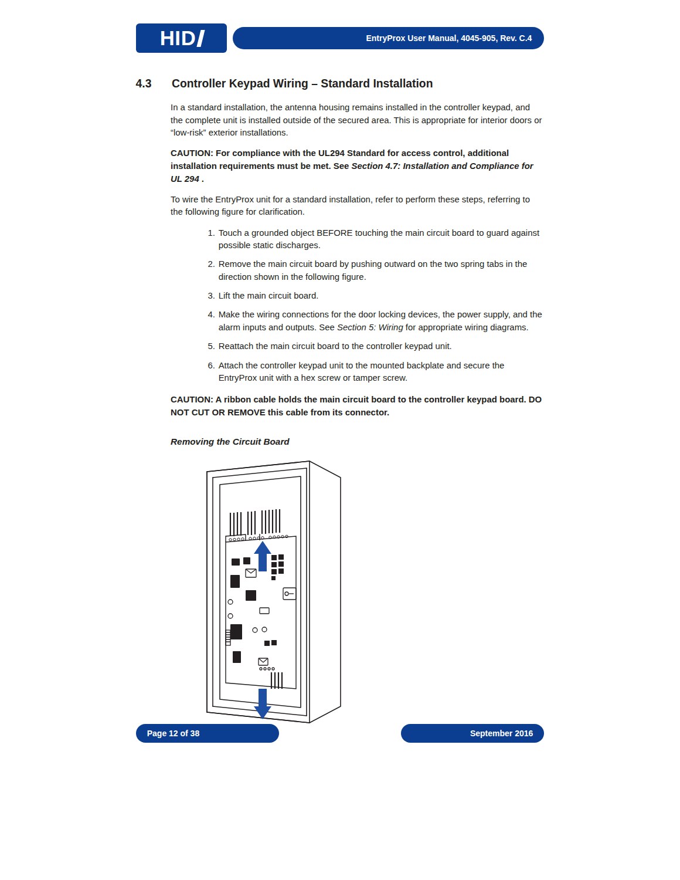HID
EntryProx User Manual, 4045-905, Rev. C.4
4.3 Controller Keypad Wiring – Standard Installation
In a standard installation, the antenna housing remains installed in the controller keypad, and the complete unit is installed outside of the secured area. This is appropriate for interior doors or “low-risk” exterior installations.
CAUTION: For compliance with the UL294 Standard for access control, additional installation requirements must be met. See Section 4.7: Installation and Compliance for UL 294 .
To wire the EntryProx unit for a standard installation, refer to perform these steps, referring to the following figure for clarification.
Touch a grounded object BEFORE touching the main circuit board to guard against possible static discharges.
Remove the main circuit board by pushing outward on the two spring tabs in the direction shown in the following figure.
Lift the main circuit board.
Make the wiring connections for the door locking devices, the power supply, and the alarm inputs and outputs. See Section 5: Wiring for appropriate wiring diagrams.
Reattach the main circuit board to the controller keypad unit.
Attach the controller keypad unit to the mounted backplate and secure the EntryProx unit with a hex screw or tamper screw.
CAUTION: A ribbon cable holds the main circuit board to the controller keypad board. DO NOT CUT OR REMOVE this cable from its connector.
Removing the Circuit Board
Page 12 of 38
September 2016